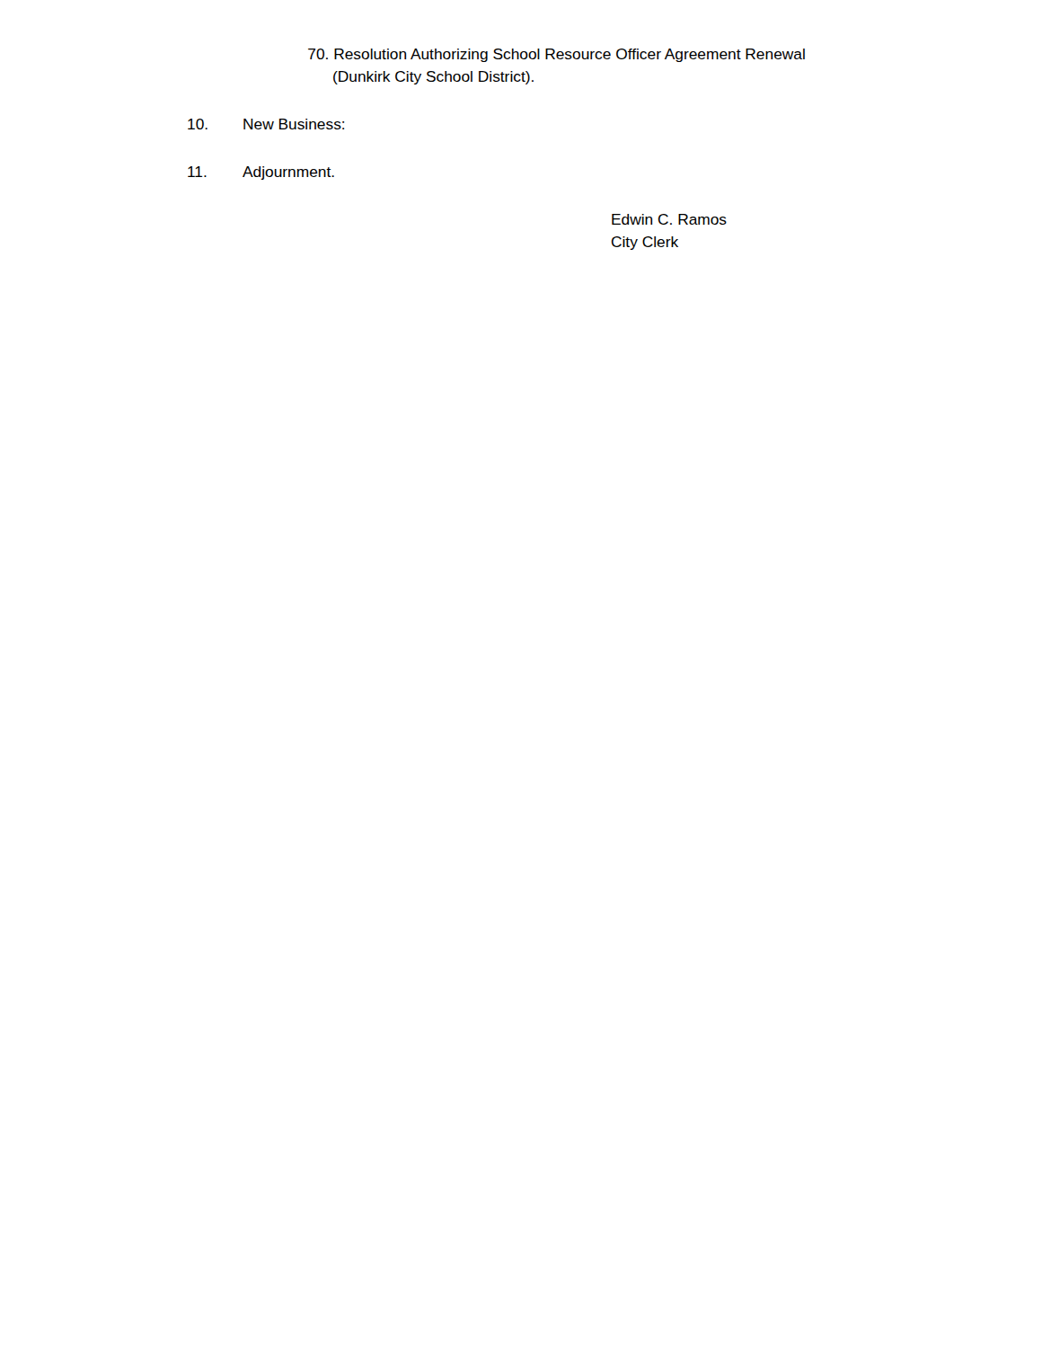70. Resolution Authorizing School Resource Officer Agreement Renewal (Dunkirk City School District).
10.
New Business:
11.
Adjournment.
Edwin C. Ramos
City Clerk